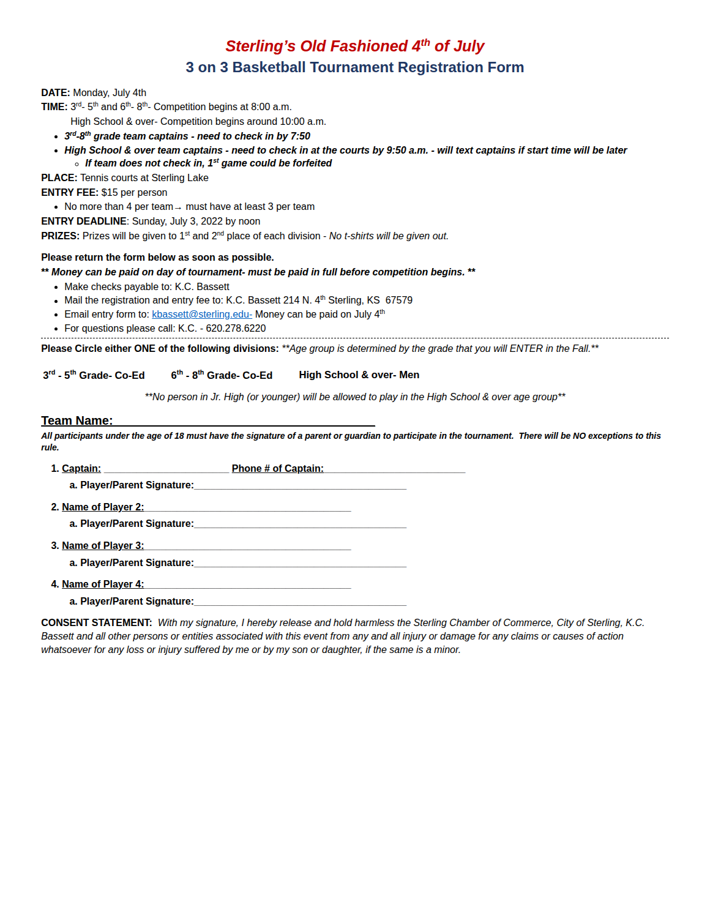Sterling’s Old Fashioned 4th of July
3 on 3 Basketball Tournament Registration Form
DATE: Monday, July 4th
TIME: 3rd- 5th and 6th- 8th- Competition begins at 8:00 a.m.
High School & over- Competition begins around 10:00 a.m.
3rd-8th grade team captains - need to check in by 7:50
High School & over team captains - need to check in at the courts by 9:50 a.m. - will text captains if start time will be later
If team does not check in, 1st game could be forfeited
PLACE: Tennis courts at Sterling Lake
ENTRY FEE: $15 per person
No more than 4 per team→ must have at least 3 per team
ENTRY DEADLINE: Sunday, July 3, 2022 by noon
PRIZES: Prizes will be given to 1st and 2nd place of each division - No t-shirts will be given out.
Please return the form below as soon as possible.
** Money can be paid on day of tournament- must be paid in full before competition begins. **
Make checks payable to: K.C. Bassett
Mail the registration and entry fee to: K.C. Bassett 214 N. 4th Sterling, KS 67579
Email entry form to: kbassett@sterling.edu- Money can be paid on July 4th
For questions please call: K.C. - 620.278.6220
Please Circle either ONE of the following divisions: **Age group is determined by the grade that you will ENTER in the Fall.**
| 3 rd - 5 th Grade- Co-Ed | 6 th - 8 th Grade- Co-Ed | High School & over- Men |
**No person in Jr. High (or younger) will be allowed to play in the High School & over age group**
Team Name: ______________________________________
All participants under the age of 18 must have the signature of a parent or guardian to participate in the tournament. There will be NO exceptions to this rule.
Captain: _______________________ Phone # of Captain:__________________________
Player/Parent Signature:_______________________________________
Name of Player 2:______________________________________
Player/Parent Signature:_______________________________________
Name of Player 3:______________________________________
Player/Parent Signature:_______________________________________
Name of Player 4:______________________________________
Player/Parent Signature:_______________________________________
CONSENT STATEMENT: With my signature, I hereby release and hold harmless the Sterling Chamber of Commerce, City of Sterling, K.C. Bassett and all other persons or entities associated with this event from any and all injury or damage for any claims or causes of action whatsoever for any loss or injury suffered by me or by my son or daughter, if the same is a minor.